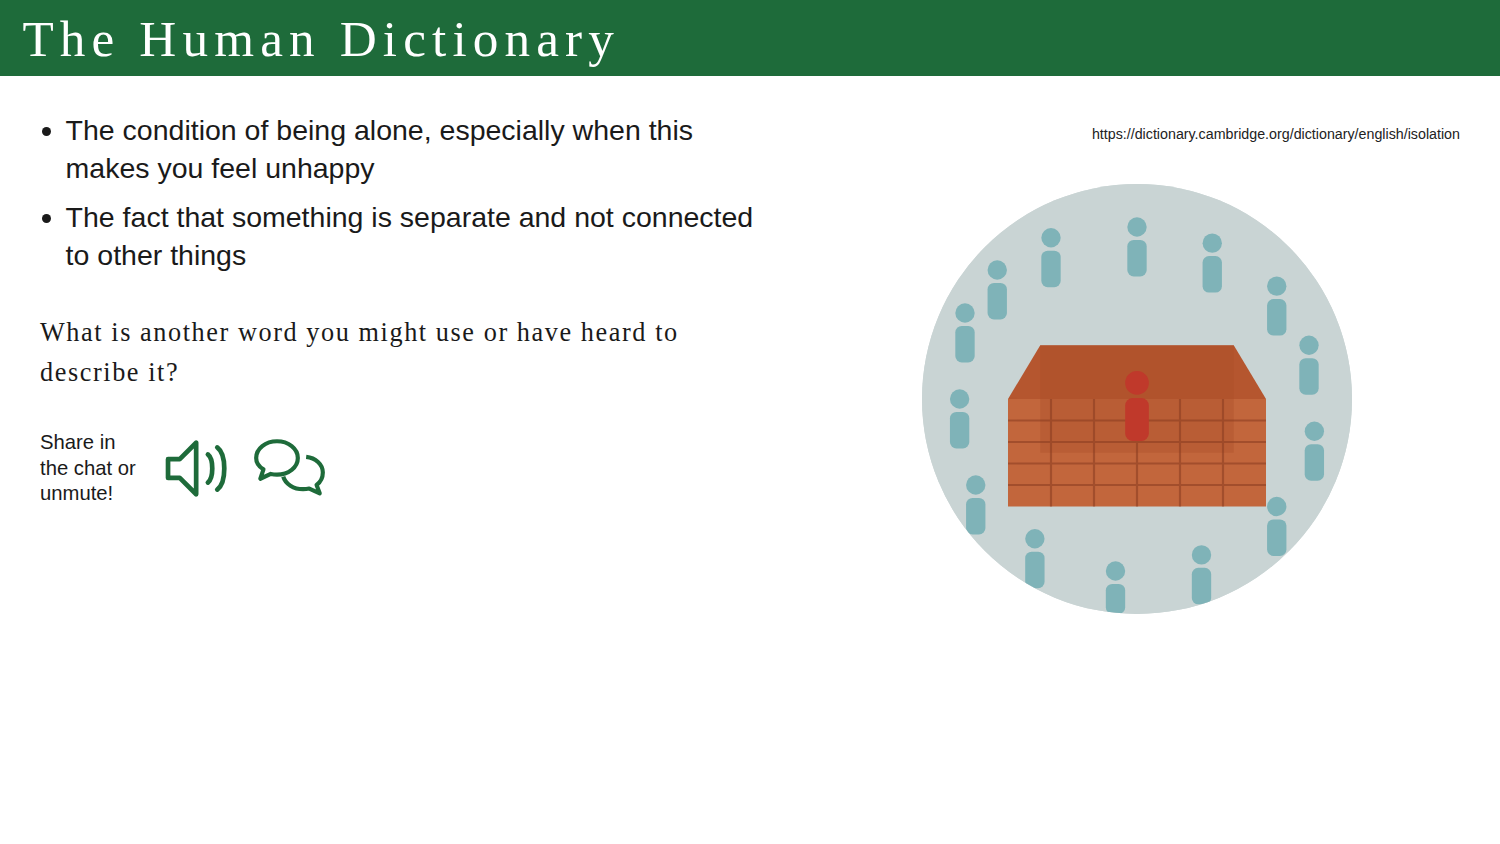The Human Dictionary
The condition of being alone, especially when this makes you feel unhappy
The fact that something is separate and not connected to other things
What is another word you might use or have heard to describe it?
Share in the chat or unmute!
https://dictionary.cambridge.org/dictionary/english/isolation